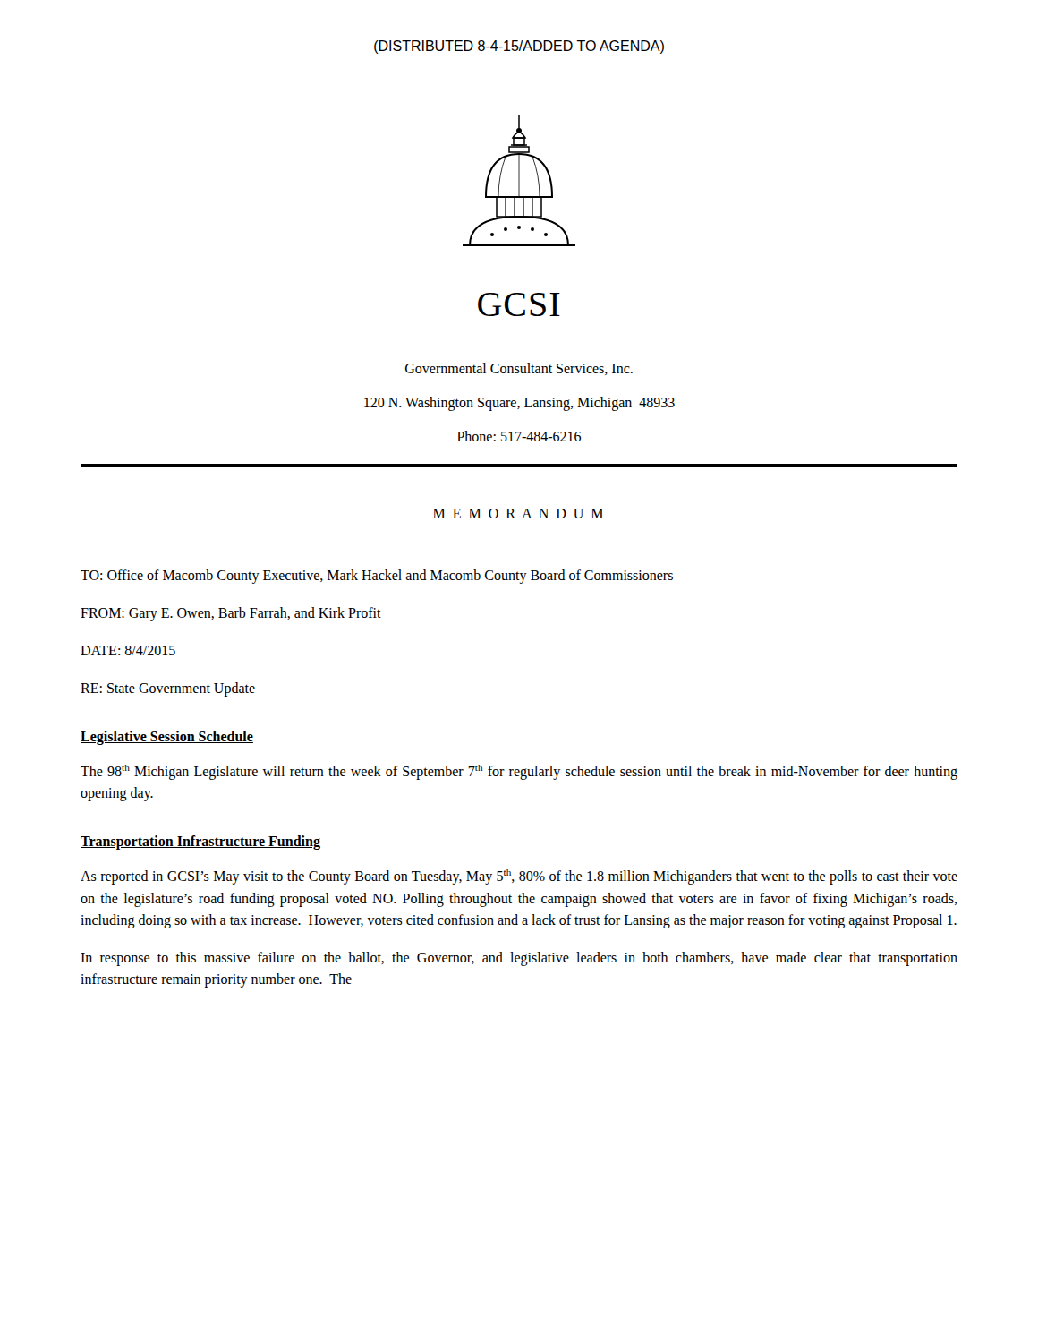(DISTRIBUTED 8-4-15/ADDED TO AGENDA)
GCSI
Governmental Consultant Services, Inc.
120 N. Washington Square, Lansing, Michigan 48933
Phone: 517-484-6216
M E M O R A N D U M
TO: Office of Macomb County Executive, Mark Hackel and Macomb County Board of Commissioners
FROM: Gary E. Owen, Barb Farrah, and Kirk Profit
DATE: 8/4/2015
RE: State Government Update
Legislative Session Schedule
The 98th Michigan Legislature will return the week of September 7th for regularly schedule session until the break in mid-November for deer hunting opening day.
Transportation Infrastructure Funding
As reported in GCSI’s May visit to the County Board on Tuesday, May 5th, 80% of the 1.8 million Michiganders that went to the polls to cast their vote on the legislature’s road funding proposal voted NO. Polling throughout the campaign showed that voters are in favor of fixing Michigan’s roads, including doing so with a tax increase. However, voters cited confusion and a lack of trust for Lansing as the major reason for voting against Proposal 1.
In response to this massive failure on the ballot, the Governor, and legislative leaders in both chambers, have made clear that transportation infrastructure remain priority number one. The